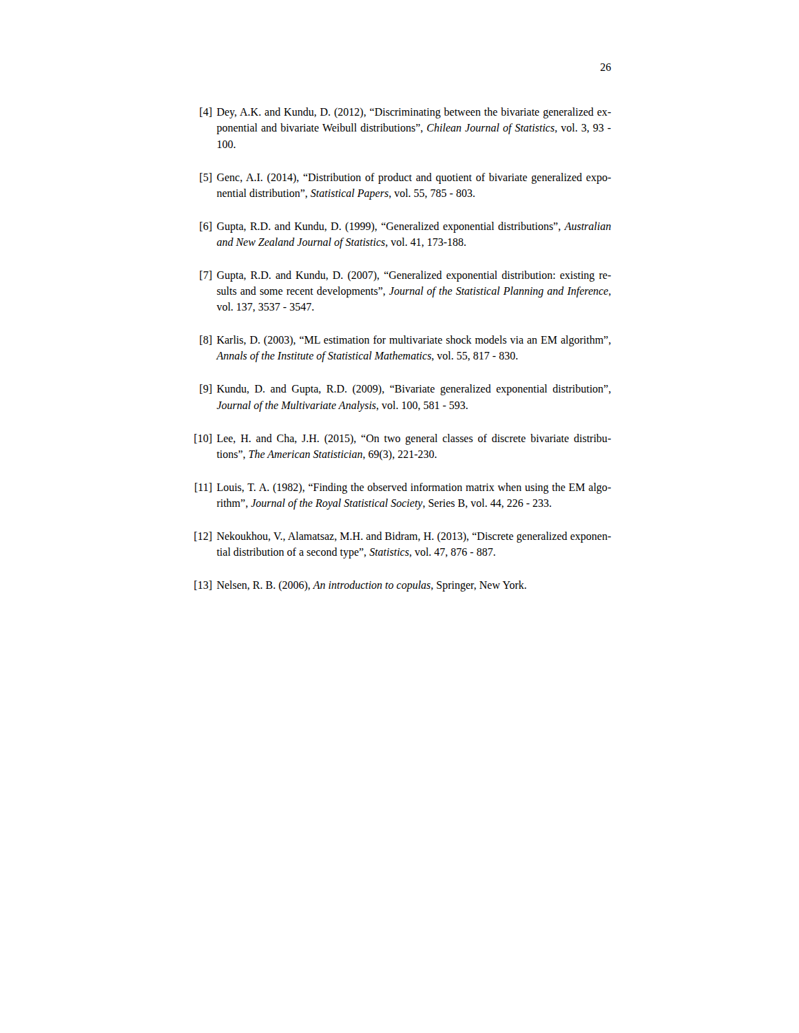26
[4] Dey, A.K. and Kundu, D. (2012), “Discriminating between the bivariate generalized exponential and bivariate Weibull distributions”, Chilean Journal of Statistics, vol. 3, 93 - 100.
[5] Genc, A.I. (2014), “Distribution of product and quotient of bivariate generalized exponential distribution”, Statistical Papers, vol. 55, 785 - 803.
[6] Gupta, R.D. and Kundu, D. (1999), “Generalized exponential distributions”, Australian and New Zealand Journal of Statistics, vol. 41, 173-188.
[7] Gupta, R.D. and Kundu, D. (2007), “Generalized exponential distribution: existing results and some recent developments”, Journal of the Statistical Planning and Inference, vol. 137, 3537 - 3547.
[8] Karlis, D. (2003), “ML estimation for multivariate shock models via an EM algorithm”, Annals of the Institute of Statistical Mathematics, vol. 55, 817 - 830.
[9] Kundu, D. and Gupta, R.D. (2009), “Bivariate generalized exponential distribution”, Journal of the Multivariate Analysis, vol. 100, 581 - 593.
[10] Lee, H. and Cha, J.H. (2015), “On two general classes of discrete bivariate distributions”, The American Statistician, 69(3), 221-230.
[11] Louis, T. A. (1982), “Finding the observed information matrix when using the EM algorithm”, Journal of the Royal Statistical Society, Series B, vol. 44, 226 - 233.
[12] Nekoukhou, V., Alamatsaz, M.H. and Bidram, H. (2013), “Discrete generalized exponential distribution of a second type”, Statistics, vol. 47, 876 - 887.
[13] Nelsen, R. B. (2006), An introduction to copulas, Springer, New York.